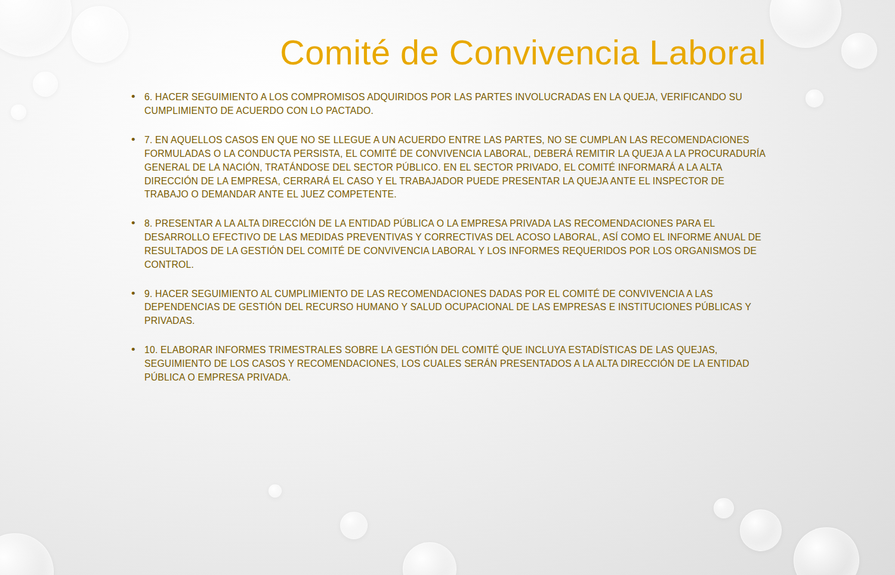Comité de Convivencia Laboral
6. Hacer seguimiento a los compromisos adquiridos por las partes involucradas en la queja, verificando su cumplimiento de acuerdo con lo pactado.
7. En aquellos casos en que no se llegue a un acuerdo entre las partes, no se cumplan las recomendaciones formuladas o la conducta persista, el Comité de Convivencia Laboral, deberá remitir la queja a la Procuraduría General de la Nación, tratándose del sector público. En el sector privado, el Comité informará a la alta dirección de la empresa, cerrará el caso y el trabajador puede presentar la queja ante el inspector de trabajo o demandar ante el juez competente.
8. Presentar a la alta dirección de la entidad pública o la empresa privada las recomendaciones para el desarrollo efectivo de las medidas preventivas y correctivas del acoso laboral, así como el informe anual de resultados de la gestión del Comité de Convivencia Laboral y los informes requeridos por los organismos de control.
9. Hacer seguimiento al cumplimiento de las recomendaciones dadas por el Comité de Convivencia a las dependencias de gestión del recurso humano y salud ocupacional de las empresas e instituciones públicas y privadas.
10. Elaborar informes trimestrales sobre la gestión del Comité que incluya estadísticas de las quejas, seguimiento de los casos y recomendaciones, los cuales serán presentados a la alta dirección de la entidad pública o empresa privada.